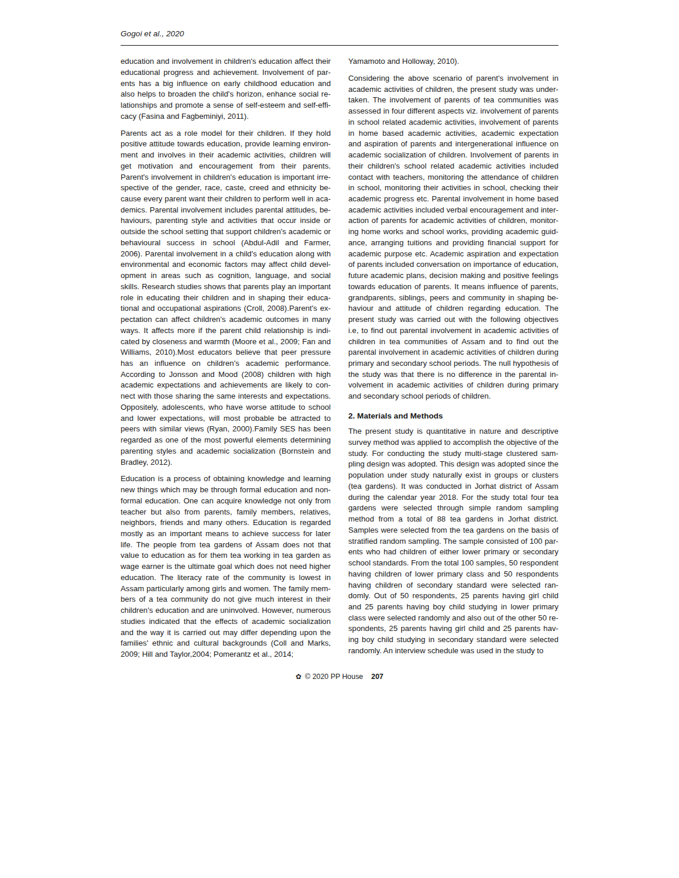Gogoi et al., 2020
education and involvement in children's education affect their educational progress and achievement. Involvement of parents has a big influence on early childhood education and also helps to broaden the child's horizon, enhance social relationships and promote a sense of self-esteem and self-efficacy (Fasina and Fagbeminiyi, 2011).
Parents act as a role model for their children. If they hold positive attitude towards education, provide learning environment and involves in their academic activities, children will get motivation and encouragement from their parents. Parent's involvement in children's education is important irrespective of the gender, race, caste, creed and ethnicity because every parent want their children to perform well in academics. Parental involvement includes parental attitudes, behaviours, parenting style and activities that occur inside or outside the school setting that support children's academic or behavioural success in school (Abdul-Adil and Farmer, 2006). Parental involvement in a child's education along with environmental and economic factors may affect child development in areas such as cognition, language, and social skills. Research studies shows that parents play an important role in educating their children and in shaping their educational and occupational aspirations (Croll, 2008).Parent's expectation can affect children's academic outcomes in many ways. It affects more if the parent child relationship is indicated by closeness and warmth (Moore et al., 2009; Fan and Williams, 2010).Most educators believe that peer pressure has an influence on children's academic performance. According to Jonsson and Mood (2008) children with high academic expectations and achievements are likely to connect with those sharing the same interests and expectations. Oppositely, adolescents, who have worse attitude to school and lower expectations, will most probable be attracted to peers with similar views (Ryan, 2000).Family SES has been regarded as one of the most powerful elements determining parenting styles and academic socialization (Bornstein and Bradley, 2012).
Education is a process of obtaining knowledge and learning new things which may be through formal education and non-formal education. One can acquire knowledge not only from teacher but also from parents, family members, relatives, neighbors, friends and many others. Education is regarded mostly as an important means to achieve success for later life. The people from tea gardens of Assam does not that value to education as for them tea working in tea garden as wage earner is the ultimate goal which does not need higher education. The literacy rate of the community is lowest in Assam particularly among girls and women. The family members of a tea community do not give much interest in their children's education and are uninvolved. However, numerous studies indicated that the effects of academic socialization and the way it is carried out may differ depending upon the families' ethnic and cultural backgrounds (Coll and Marks, 2009; Hill and Taylor,2004; Pomerantz et al., 2014;
Yamamoto and Holloway, 2010).
Considering the above scenario of parent's involvement in academic activities of children, the present study was undertaken. The involvement of parents of tea communities was assessed in four different aspects viz. involvement of parents in school related academic activities, involvement of parents in home based academic activities, academic expectation and aspiration of parents and intergenerational influence on academic socialization of children. Involvement of parents in their children's school related academic activities included contact with teachers, monitoring the attendance of children in school, monitoring their activities in school, checking their academic progress etc. Parental involvement in home based academic activities included verbal encouragement and interaction of parents for academic activities of children, monitoring home works and school works, providing academic guidance, arranging tuitions and providing financial support for academic purpose etc. Academic aspiration and expectation of parents included conversation on importance of education, future academic plans, decision making and positive feelings towards education of parents. It means influence of parents, grandparents, siblings, peers and community in shaping behaviour and attitude of children regarding education. The present study was carried out with the following objectives i.e, to find out parental involvement in academic activities of children in tea communities of Assam and to find out the parental involvement in academic activities of children during primary and secondary school periods. The null hypothesis of the study was that there is no difference in the parental involvement in academic activities of children during primary and secondary school periods of children.
2. Materials and Methods
The present study is quantitative in nature and descriptive survey method was applied to accomplish the objective of the study. For conducting the study multi-stage clustered sampling design was adopted. This design was adopted since the population under study naturally exist in groups or clusters (tea gardens). It was conducted in Jorhat district of Assam during the calendar year 2018. For the study total four tea gardens were selected through simple random sampling method from a total of 88 tea gardens in Jorhat district. Samples were selected from the tea gardens on the basis of stratified random sampling. The sample consisted of 100 parents who had children of either lower primary or secondary school standards. From the total 100 samples, 50 respondent having children of lower primary class and 50 respondents having children of secondary standard were selected randomly. Out of 50 respondents, 25 parents having girl child and 25 parents having boy child studying in lower primary class were selected randomly and also out of the other 50 respondents, 25 parents having girl child and 25 parents having boy child studying in secondary standard were selected randomly. An interview schedule was used in the study to
✿© 2020 PP House207